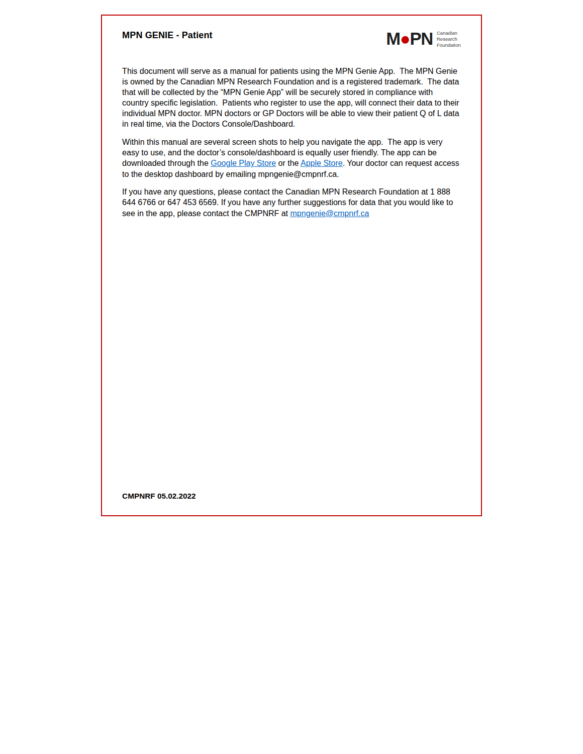MPN GENIE - Patient
M●PN
Canadian
Research
Foundation
This document will serve as a manual for patients using the MPN Genie App. The MPN Genie is owned by the Canadian MPN Research Foundation and is a registered trademark. The data that will be collected by the “MPN Genie App” will be securely stored in compliance with country specific legislation. Patients who register to use the app, will connect their data to their individual MPN doctor. MPN doctors or GP Doctors will be able to view their patient Q of L data in real time, via the Doctors Console/Dashboard.
Within this manual are several screen shots to help you navigate the app. The app is very easy to use, and the doctor’s console/dashboard is equally user friendly. The app can be downloaded through the Google Play Store or the Apple Store. Your doctor can request access to the desktop dashboard by emailing mpngenie@cmpnrf.ca.
If you have any questions, please contact the Canadian MPN Research Foundation at 1 888 644 6766 or 647 453 6569. If you have any further suggestions for data that you would like to see in the app, please contact the CMPNRF at mpngenie@cmpnrf.ca
CMPNRF 05.02.2022